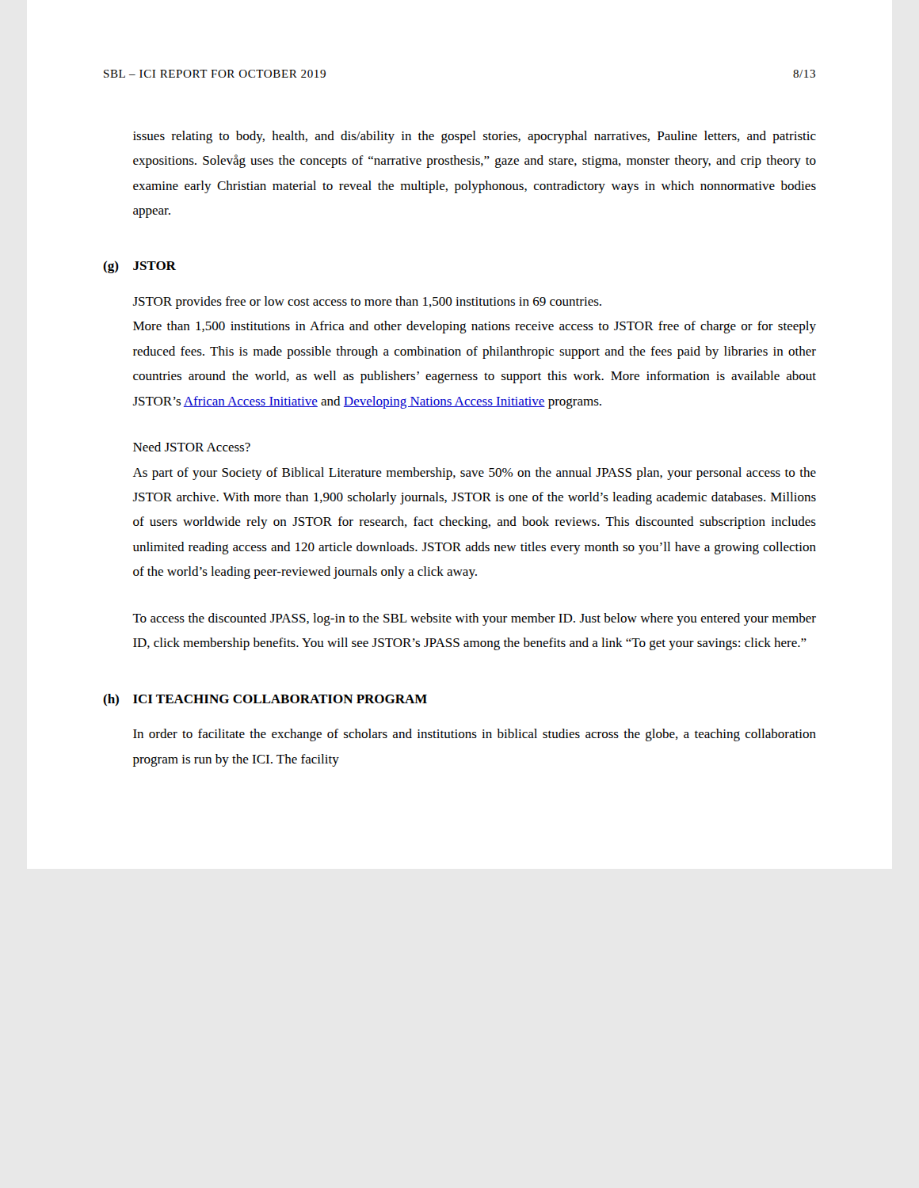SBL – ICI Report for October 2019 8/13
issues relating to body, health, and dis/ability in the gospel stories, apocryphal narratives, Pauline letters, and patristic expositions. Solevåg uses the concepts of “narrative prosthesis,” gaze and stare, stigma, monster theory, and crip theory to examine early Christian material to reveal the multiple, polyphonous, contradictory ways in which nonnormative bodies appear.
(g) JSTOR
JSTOR provides free or low cost access to more than 1,500 institutions in 69 countries.
More than 1,500 institutions in Africa and other developing nations receive access to JSTOR free of charge or for steeply reduced fees. This is made possible through a combination of philanthropic support and the fees paid by libraries in other countries around the world, as well as publishers’ eagerness to support this work. More information is available about JSTOR’s African Access Initiative and Developing Nations Access Initiative programs.
Need JSTOR Access?
As part of your Society of Biblical Literature membership, save 50% on the annual JPASS plan, your personal access to the JSTOR archive. With more than 1,900 scholarly journals, JSTOR is one of the world’s leading academic databases. Millions of users worldwide rely on JSTOR for research, fact checking, and book reviews. This discounted subscription includes unlimited reading access and 120 article downloads. JSTOR adds new titles every month so you’ll have a growing collection of the world’s leading peer-reviewed journals only a click away.
To access the discounted JPASS, log-in to the SBL website with your member ID. Just below where you entered your member ID, click membership benefits. You will see JSTOR’s JPASS among the benefits and a link “To get your savings: click here.”
(h) ICI TEACHING COLLABORATION PROGRAM
In order to facilitate the exchange of scholars and institutions in biblical studies across the globe, a teaching collaboration program is run by the ICI. The facility